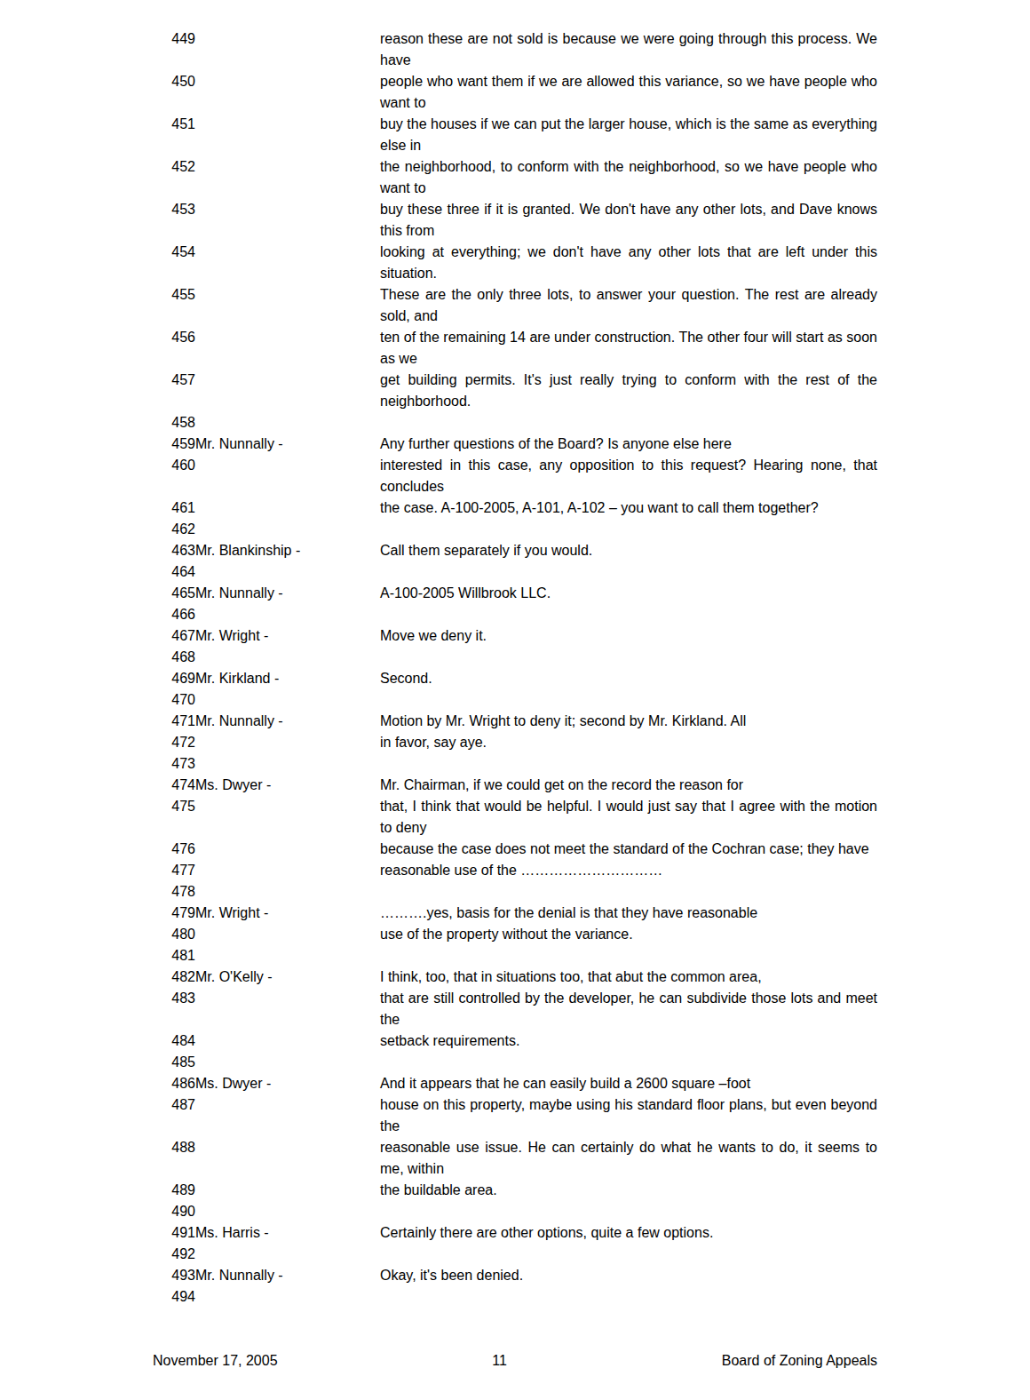| 449 | | reason these are not sold is because we were going through this process. We have |
| 450 | | people who want them if we are allowed this variance, so we have people who want to |
| 451 | | buy the houses if we can put the larger house, which is the same as everything else in |
| 452 | | the neighborhood, to conform with the neighborhood, so we have people who want to |
| 453 | | buy these three if it is granted. We don't have any other lots, and Dave knows this from |
| 454 | | looking at everything; we don't have any other lots that are left under this situation. |
| 455 | | These are the only three lots, to answer your question. The rest are already sold, and |
| 456 | | ten of the remaining 14 are under construction. The other four will start as soon as we |
| 457 | | get building permits. It's just really trying to conform with the rest of the neighborhood. |
| 458 | | |
| 459 | Mr. Nunnally - | Any further questions of the Board? Is anyone else here |
| 460 | | interested in this case, any opposition to this request? Hearing none, that concludes |
| 461 | | the case. A-100-2005, A-101, A-102 – you want to call them together? |
| 462 | | |
| 463 | Mr. Blankinship - | Call them separately if you would. |
| 464 | | |
| 465 | Mr. Nunnally - | A-100-2005 Willbrook LLC. |
| 466 | | |
| 467 | Mr. Wright - | Move we deny it. |
| 468 | | |
| 469 | Mr. Kirkland - | Second. |
| 470 | | |
| 471 | Mr. Nunnally - | Motion by Mr. Wright to deny it; second by Mr. Kirkland. All |
| 472 | | in favor, say aye. |
| 473 | | |
| 474 | Ms. Dwyer - | Mr. Chairman, if we could get on the record the reason for |
| 475 | | that, I think that would be helpful. I would just say that I agree with the motion to deny |
| 476 | | because the case does not meet the standard of the Cochran case; they have |
| 477 | | reasonable use of the ………………………… |
| 478 | | |
| 479 | Mr. Wright - | ……….yes, basis for the denial is that they have reasonable |
| 480 | | use of the property without the variance. |
| 481 | | |
| 482 | Mr. O'Kelly - | I think, too, that in situations too, that abut the common area, |
| 483 | | that are still controlled by the developer, he can subdivide those lots and meet the |
| 484 | | setback requirements. |
| 485 | | |
| 486 | Ms. Dwyer - | And it appears that he can easily build a 2600 square –foot |
| 487 | | house on this property, maybe using his standard floor plans, but even beyond the |
| 488 | | reasonable use issue. He can certainly do what he wants to do, it seems to me, within |
| 489 | | the buildable area. |
| 490 | | |
| 491 | Ms. Harris - | Certainly there are other options, quite a few options. |
| 492 | | |
| 493 | Mr. Nunnally - | Okay, it's been denied. |
| 494 | | |
November 17, 2005 11 Board of Zoning Appeals